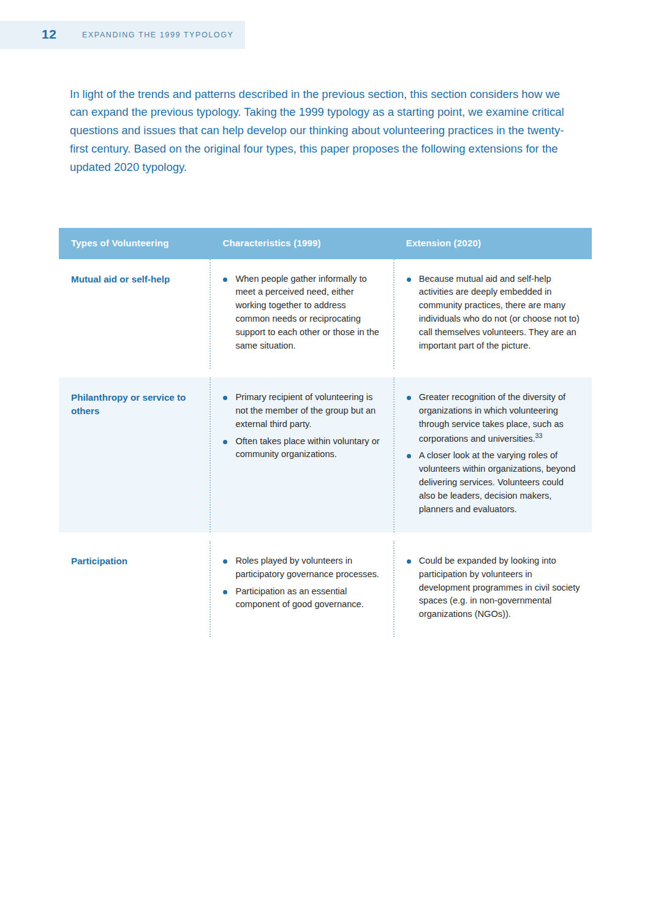12
Expanding the 1999 typology
In light of the trends and patterns described in the previous section, this section considers how we can expand the previous typology. Taking the 1999 typology as a starting point, we examine critical questions and issues that can help develop our thinking about volunteering practices in the twenty-first century. Based on the original four types, this paper proposes the following extensions for the updated 2020 typology.
| Types of Volunteering | Characteristics (1999) | Extension (2020) |
| --- | --- | --- |
| Mutual aid or self-help | When people gather informally to meet a perceived need, either working together to address common needs or reciprocating support to each other or those in the same situation. | Because mutual aid and self-help activities are deeply embedded in community practices, there are many individuals who do not (or choose not to) call themselves volunteers. They are an important part of the picture. |
| Philanthropy or service to others | Primary recipient of volunteering is not the member of the group but an external third party. Often takes place within voluntary or community organizations. | Greater recognition of the diversity of organizations in which volunteering through service takes place, such as corporations and universities. 33 A closer look at the varying roles of volunteers within organizations, beyond delivering services. Volunteers could also be leaders, decision makers, planners and evaluators. |
| Participation | Roles played by volunteers in participatory governance processes. Participation as an essential component of good governance. | Could be expanded by looking into participation by volunteers in development programmes in civil society spaces (e.g. in non-governmental organizations (NGOs)). |